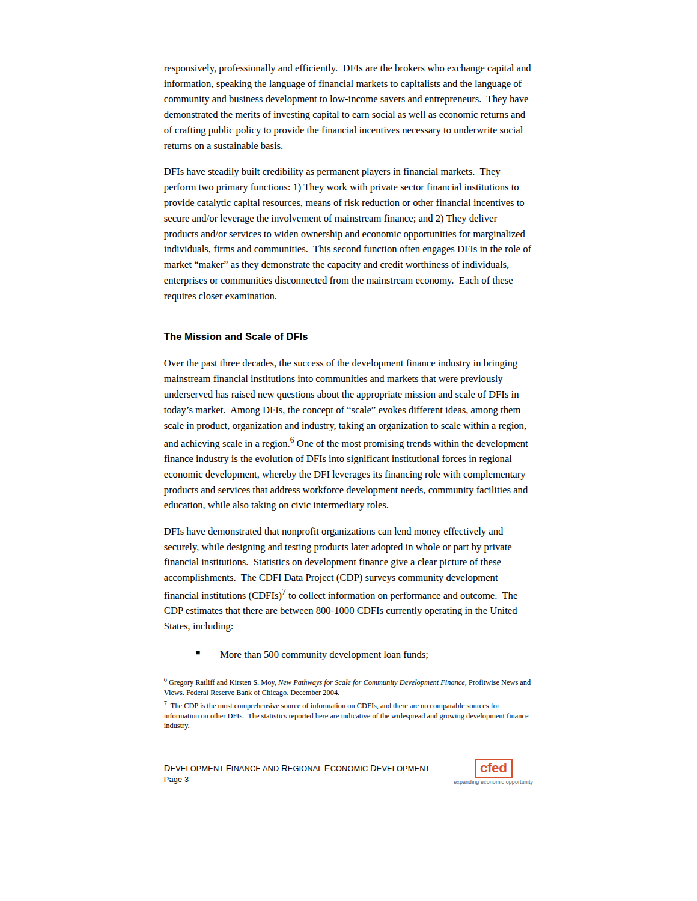responsively, professionally and efficiently. DFIs are the brokers who exchange capital and information, speaking the language of financial markets to capitalists and the language of community and business development to low-income savers and entrepreneurs. They have demonstrated the merits of investing capital to earn social as well as economic returns and of crafting public policy to provide the financial incentives necessary to underwrite social returns on a sustainable basis.
DFIs have steadily built credibility as permanent players in financial markets. They perform two primary functions: 1) They work with private sector financial institutions to provide catalytic capital resources, means of risk reduction or other financial incentives to secure and/or leverage the involvement of mainstream finance; and 2) They deliver products and/or services to widen ownership and economic opportunities for marginalized individuals, firms and communities. This second function often engages DFIs in the role of market “maker” as they demonstrate the capacity and credit worthiness of individuals, enterprises or communities disconnected from the mainstream economy. Each of these requires closer examination.
The Mission and Scale of DFIs
Over the past three decades, the success of the development finance industry in bringing mainstream financial institutions into communities and markets that were previously underserved has raised new questions about the appropriate mission and scale of DFIs in today’s market. Among DFIs, the concept of “scale” evokes different ideas, among them scale in product, organization and industry, taking an organization to scale within a region, and achieving scale in a region.6 One of the most promising trends within the development finance industry is the evolution of DFIs into significant institutional forces in regional economic development, whereby the DFI leverages its financing role with complementary products and services that address workforce development needs, community facilities and education, while also taking on civic intermediary roles.
DFIs have demonstrated that nonprofit organizations can lend money effectively and securely, while designing and testing products later adopted in whole or part by private financial institutions. Statistics on development finance give a clear picture of these accomplishments. The CDFI Data Project (CDP) surveys community development financial institutions (CDFIs)7 to collect information on performance and outcome. The CDP estimates that there are between 800-1000 CDFIs currently operating in the United States, including:
More than 500 community development loan funds;
6 Gregory Ratliff and Kirsten S. Moy, New Pathways for Scale for Community Development Finance, Profitwise News and Views. Federal Reserve Bank of Chicago. December 2004.
7 The CDP is the most comprehensive source of information on CDFIs, and there are no comparable sources for information on other DFIs. The statistics reported here are indicative of the widespread and growing development finance industry.
DEVELOPMENT FINANCE AND REGIONAL ECONOMIC DEVELOPMENT
Page 3
cfed
expanding economic opportunity